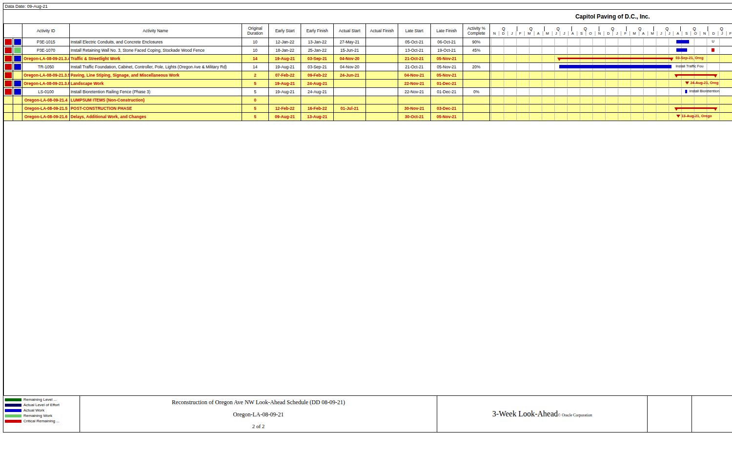Data Date: 09-Aug-21
| | Capitol Paving of D.C., Inc. |
| --- | --- |
| | Activity ID | Activity Name | Original Duration | Early Start | Early Finish | Actual Start | Actual Finish | Late Start | Late Finish | Activity % Complete | Q Q Q Q Q Q Q Q Q N D J F M A M J J A S O N D J F M A M J J A S O N D J F |
| | | P3E-1015 | Install Electric Conduits, and Concrete Enclosures | 10 | 12-Jan-22 | 13-Jan-22 | 27-May-21 | | 05-Oct-21 | 06-Oct-21 | 90% | U |
| | | P3E-1070 | Install Retaining Wall No. 3, Stone Faced Coping, Stockade Wood Fence | 10 | 18-Jan-22 | 25-Jan-22 | 15-Jun-21 | | 13-Oct-21 | 19-Oct-21 | 45% | |
| | | Oregon-LA-08-09-21.3.4 | Traffic & Streetlight Work | 14 | 19-Aug-21 | 03-Sep-21 | 04-Nov-20 | | 21-Oct-21 | 05-Nov-21 | | 03-Sep-21, Oreg |
| | | TR-1050 | Install Traffic Foundation, Cabinet, Controller, Pole, Lights (Oregon Ave & Military Rd) | 14 | 19-Aug-21 | 03-Sep-21 | 04-Nov-20 | | 21-Oct-21 | 05-Nov-21 | 20% | Install Traffic Fou |
| | | Oregon-LA-08-09-21.3.5 | Paving, Line Stiping, Signage, and Miscellaneous Work | 2 | 07-Feb-22 | 09-Feb-22 | 24-Jun-21 | | 04-Nov-21 | 05-Nov-21 | | |
| | | Oregon-LA-08-09-21.3.6 | Landscape Work | 5 | 19-Aug-21 | 24-Aug-21 | | | 22-Nov-21 | 01-Dec-21 | | 24-Aug-21, Oreg |
| | | LS-0100 | Install Bioretention Railing Fence (Phase 3) | 5 | 19-Aug-21 | 24-Aug-21 | | | 22-Nov-21 | 01-Dec-21 | 0% | Install Bioretention |
| | | Oregon-LA-08-09-21.4 | LUMPSUM ITEMS (Non-Construction) | 0 | | | | | | | | |
| | | Oregon-LA-08-09-21.5 | POST-CONSTRUCTION PHASE | 5 | 12-Feb-22 | 16-Feb-22 | 01-Jul-21 | | 30-Nov-21 | 03-Dec-21 | | |
| | | Oregon-LA-08-09-21.6 | Delays, Additional Work, and Changes | 5 | 09-Aug-21 | 13-Aug-21 | | | 30-Oct-21 | 05-Nov-21 | | 13-Aug-21, Orego |
Remaining Level ...
Actual Level of Effort
Actual Work
Remaining Work
Critical Remaining ...
Reconstruction of Oregon Ave NW Look-Ahead Schedule (DD 08-09-21)
Oregon-LA-08-09-21
2 of 2
3-Week Look-Ahead© Oracle Corporation